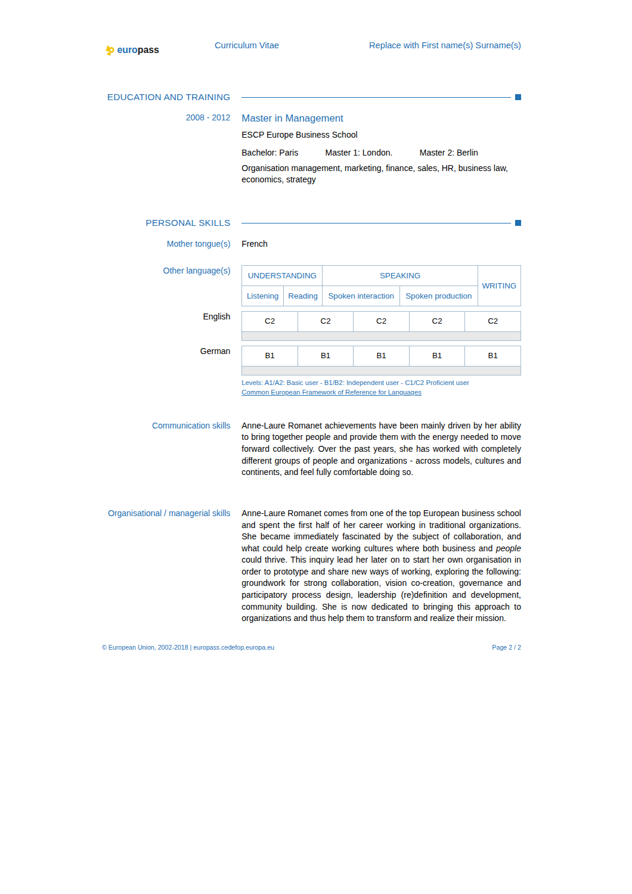europass
Curriculum Vitae
Replace with First name(s) Surname(s)
EDUCATION AND TRAINING
2008 - 2012
Master in Management
ESCP Europe Business School
Bachelor: Paris Master 1: London. Master 2: Berlin
Organisation management, marketing, finance, sales, HR, business law, economics, strategy
PERSONAL SKILLS
Mother tongue(s)
French
Other language(s)
| UNDERSTANDING | SPEAKING | WRITING |
| --- | --- | --- |
| Listening | Reading | Spoken interaction | Spoken production |
English
| C2 | C2 | C2 | C2 | C2 |
German
| B1 | B1 | B1 | B1 | B1 |
Levels: A1/A2: Basic user - B1/B2: Independent user - C1/C2 Proficient user
Common European Framework of Reference for Languages
Communication skills
Anne-Laure Romanet achievements have been mainly driven by her ability to bring together people and provide them with the energy needed to move forward collectively. Over the past years, she has worked with completely different groups of people and organizations - across models, cultures and continents, and feel fully comfortable doing so.
Organisational / managerial skills
Anne-Laure Romanet comes from one of the top European business school and spent the first half of her career working in traditional organizations. She became immediately fascinated by the subject of collaboration, and what could help create working cultures where both business and people could thrive. This inquiry lead her later on to start her own organisation in order to prototype and share new ways of working, exploring the following: groundwork for strong collaboration, vision co-creation, governance and participatory process design, leadership (re)definition and development, community building. She is now dedicated to bringing this approach to organizations and thus help them to transform and realize their mission.
© European Union, 2002-2018 | europass.cedefop.europa.eu
Page 2 / 2